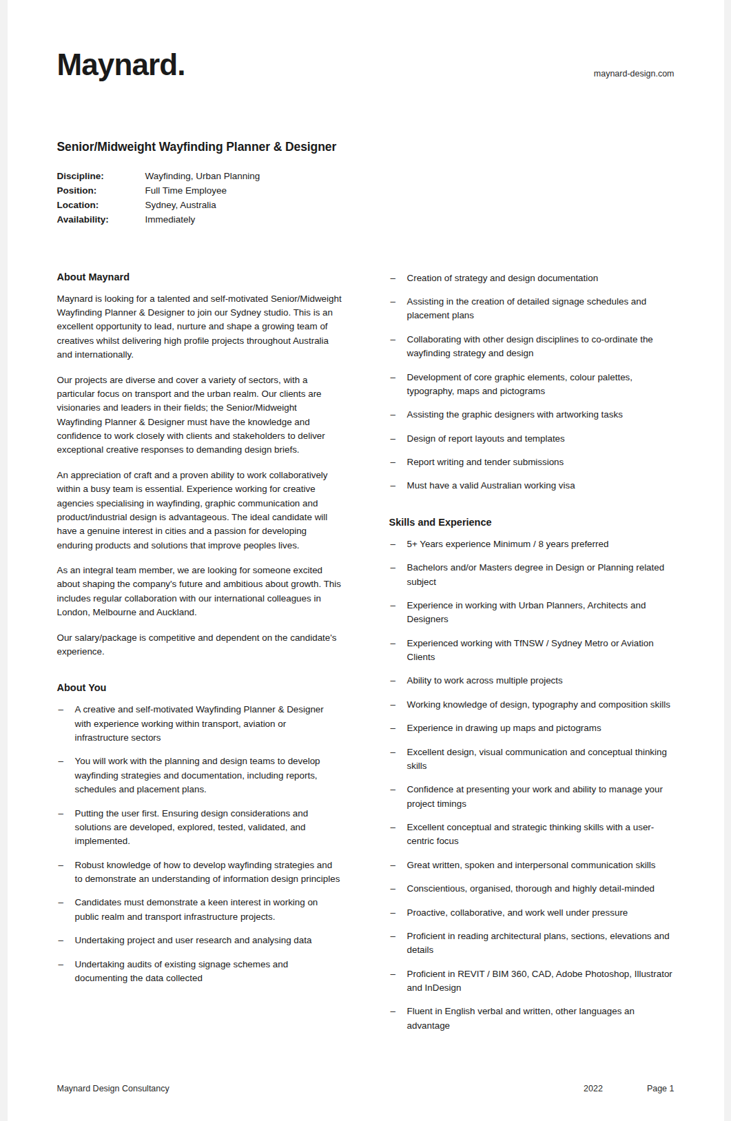Maynard.
maynard-design.com
Senior/Midweight Wayfinding Planner & Designer
Discipline:
Wayfinding, Urban Planning
Position:
Full Time Employee
Location:
Sydney, Australia
Availability:
Immediately
About Maynard
Maynard is looking for a talented and self-motivated Senior/Midweight Wayfinding Planner & Designer to join our Sydney studio. This is an excellent opportunity to lead, nurture and shape a growing team of creatives whilst delivering high profile projects throughout Australia and internationally.
Our projects are diverse and cover a variety of sectors, with a particular focus on transport and the urban realm. Our clients are visionaries and leaders in their fields; the Senior/Midweight Wayfinding Planner & Designer must have the knowledge and confidence to work closely with clients and stakeholders to deliver exceptional creative responses to demanding design briefs.
An appreciation of craft and a proven ability to work collaboratively within a busy team is essential. Experience working for creative agencies specialising in wayfinding, graphic communication and product/industrial design is advantageous. The ideal candidate will have a genuine interest in cities and a passion for developing enduring products and solutions that improve peoples lives.
As an integral team member, we are looking for someone excited about shaping the company's future and ambitious about growth. This includes regular collaboration with our international colleagues in London, Melbourne and Auckland.
Our salary/package is competitive and dependent on the candidate's experience.
About You
A creative and self-motivated Wayfinding Planner & Designer with experience working within transport, aviation or infrastructure sectors
You will work with the planning and design teams to develop wayfinding strategies and documentation, including reports, schedules and placement plans.
Putting the user first. Ensuring design considerations and solutions are developed, explored, tested, validated, and implemented.
Robust knowledge of how to develop wayfinding strategies and to demonstrate an understanding of information design principles
Candidates must demonstrate a keen interest in working on public realm and transport infrastructure projects.
Undertaking project and user research and analysing data
Undertaking audits of existing signage schemes and documenting the data collected
Creation of strategy and design documentation
Assisting in the creation of detailed signage schedules and placement plans
Collaborating with other design disciplines to co-ordinate the wayfinding strategy and design
Development of core graphic elements, colour palettes, typography, maps and pictograms
Assisting the graphic designers with artworking tasks
Design of report layouts and templates
Report writing and tender submissions
Must have a valid Australian working visa
Skills and Experience
5+ Years experience Minimum / 8 years preferred
Bachelors and/or Masters degree in Design or Planning related subject
Experience in working with Urban Planners, Architects and Designers
Experienced working with TfNSW / Sydney Metro or Aviation Clients
Ability to work across multiple projects
Working knowledge of design, typography and composition skills
Experience in drawing up maps and pictograms
Excellent design, visual communication and conceptual thinking skills
Confidence at presenting your work and ability to manage your project timings
Excellent conceptual and strategic thinking skills with a user-centric focus
Great written, spoken and interpersonal communication skills
Conscientious, organised, thorough and highly detail-minded
Proactive, collaborative, and work well under pressure
Proficient in reading architectural plans, sections, elevations and details
Proficient in REVIT / BIM 360, CAD, Adobe Photoshop, Illustrator and InDesign
Fluent in English verbal and written, other languages an advantage
Maynard Design Consultancy
2022 Page 1